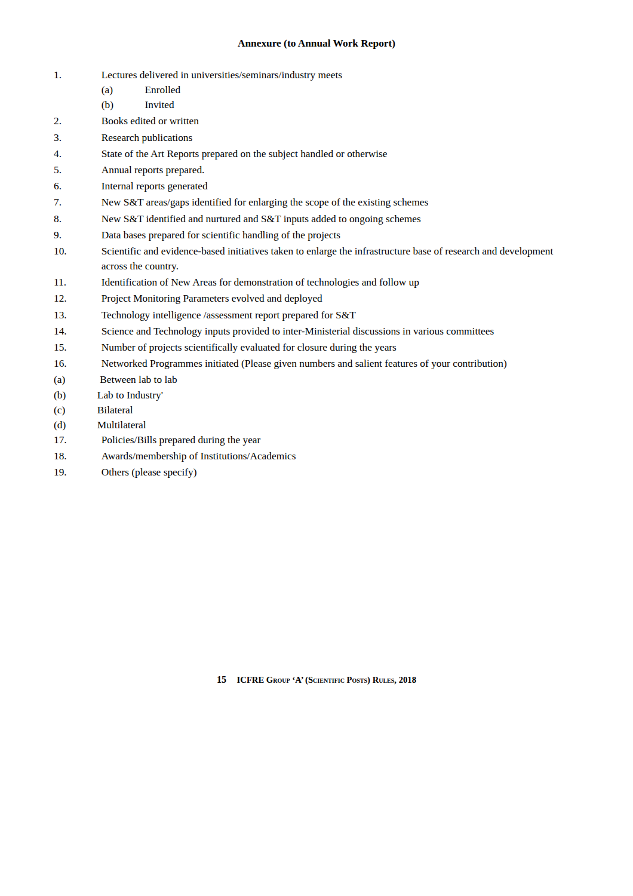Annexure (to Annual Work Report)
1. Lectures delivered in universities/seminars/industry meets
(a) Enrolled
(b) Invited
2. Books edited or written
3. Research publications
4. State of the Art Reports prepared on the subject handled or otherwise
5. Annual reports prepared.
6. Internal reports generated
7. New S&T areas/gaps identified for enlarging the scope of the existing schemes
8. New S&T identified and nurtured and S&T inputs added to ongoing schemes
9. Data bases prepared for scientific handling of the projects
10. Scientific and evidence-based initiatives taken to enlarge the infrastructure base of research and development across the country.
11. Identification of New Areas for demonstration of technologies and follow up
12. Project Monitoring Parameters evolved and deployed
13. Technology intelligence /assessment report prepared for S&T
14. Science and Technology inputs provided to inter-Ministerial discussions in various committees
15. Number of projects scientifically evaluated for closure during the years
16. Networked Programmes initiated (Please given numbers and salient features of your contribution)
(a) Between lab to lab
(b) Lab to Industry'
(c) Bilateral
(d) Multilateral
17. Policies/Bills prepared during the year
18. Awards/membership of Institutions/Academics
19. Others (please specify)
15 ICFRE Group ‘A’ (Scientific Posts) Rules, 2018